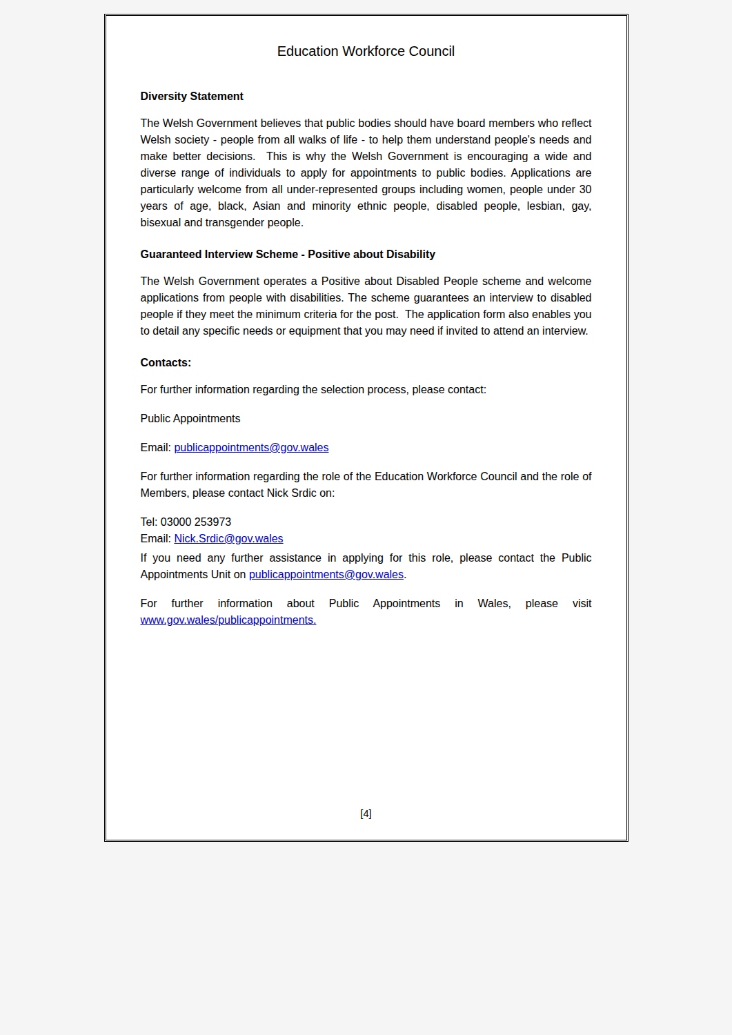Education Workforce Council
Diversity Statement
The Welsh Government believes that public bodies should have board members who reflect Welsh society - people from all walks of life - to help them understand people's needs and make better decisions. This is why the Welsh Government is encouraging a wide and diverse range of individuals to apply for appointments to public bodies. Applications are particularly welcome from all under-represented groups including women, people under 30 years of age, black, Asian and minority ethnic people, disabled people, lesbian, gay, bisexual and transgender people.
Guaranteed Interview Scheme - Positive about Disability
The Welsh Government operates a Positive about Disabled People scheme and welcome applications from people with disabilities. The scheme guarantees an interview to disabled people if they meet the minimum criteria for the post. The application form also enables you to detail any specific needs or equipment that you may need if invited to attend an interview.
Contacts:
For further information regarding the selection process, please contact:
Public Appointments
Email: publicappointments@gov.wales
For further information regarding the role of the Education Workforce Council and the role of Members, please contact Nick Srdic on:
Tel: 03000 253973
Email: Nick.Srdic@gov.wales
If you need any further assistance in applying for this role, please contact the Public Appointments Unit on publicappointments@gov.wales.
For further information about Public Appointments in Wales, please visit www.gov.wales/publicappointments.
[4]